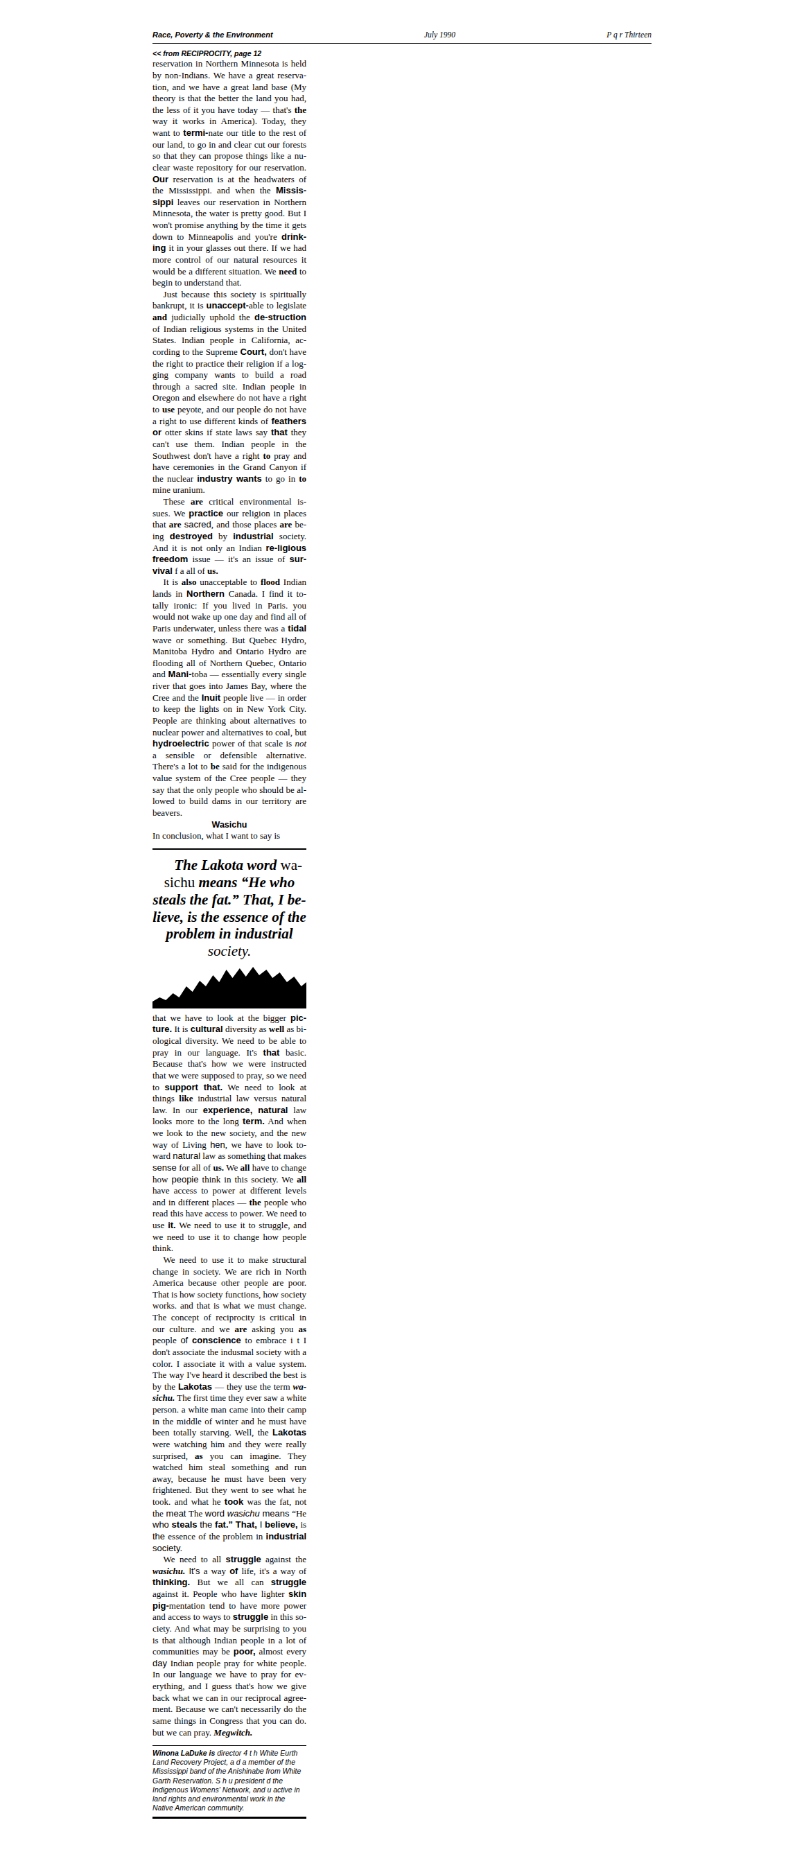Race, Poverty & the Environment
July 1990
P q r Thirteen
<< from RECIPROCITY, page 12
reservation in Northern Minnesota is held by non-Indians. We have a great reservation, and we have a great land base (My theory is that the better the land you had, the less of it you have today — that's the way it works in America). Today, they want to termi-nate our title to the rest of our land, to go in and clear cut our forests so that they can propose things like a nuclear waste repository for our reservation. Our reservation is at the headwaters of the Mississippi. and when the Missis-sippi leaves our reservation in Northern Minnesota, the water is pretty good. But I won't promise anything by the time it gets down to Minneapolis and you're drinking it in your glasses out there. If we had more control of our natural resources it would be a different situation. We need to begin to understand that.
Just because this society is spiritually bankrupt, it is unaccept-able to legislate and judicially uphold the de-struction of Indian religious systems in the United States. Indian people in California, according to the Supreme Court, don't have the right to practice their religion if a logging company wants to build a road through a sacred site. Indian people in Oregon and elsewhere do not have a right to use peyote, and our people do not have a right to use different kinds of feathers or otter skins if state laws say that they can't use them. Indian people in the Southwest don't have a right to pray and have ceremonies in the Grand Canyon if the nuclear industry wants to go in to mine uranium.
These are critical environmental issues. We practice our religion in places that are sacred, and those places are being destroyed by industrial society. And it is not only an Indian re-ligious freedom issue — it's an issue of survival f a all of us.
It is also unacceptable to flood Indian lands in Northern Canada. I find it totally ironic: If you lived in Paris. you would not wake up one day and find all of Paris underwater, unless there was a tidal wave or something. But Quebec Hydro, Manitoba Hydro and Ontario Hydro are flooding all of Northern Quebec, Ontario and Mani-toba — essentially every single river that goes into James Bay, where the Cree and the Inuit people live — in order to keep the lights on in New York City. People are thinking about alternatives to nuclear power and alternatives to coal, but hydroelectric power of that scale is not a sensible or defensible alternative. There's a lot to be said for the indigenous value system of the Cree people — they say that the only people who should be allowed to build dams in our territory are beavers.
Wasichu
In conclusion, what I want to say is
The Lakota word wasichu means “He who steals the fat.” That, I believe, is the essence of the problem in industrial society.
that we have to look at the bigger picture. It is cultural diversity as well as biological diversity. We need to be able to pray in our language. It's that basic. Because that's how we were instructed that we were supposed to pray, so we need to support that. We need to look at things like industrial law versus natural law. In our experience, natural law looks more to the long term. And when we look to the new society, and the new way of Living hen, we have to look toward natural law as something that makes sense for all of us. We all have to change how peopie think in this society. We all have access to power at different levels and in different places — the people who read this have access to power. We need to use it. We need to use it to struggle, and we need to use it to change how people think.
We need to use it to make structural change in society. We are rich in North America because other people are poor. That is how society functions, how society works. and that is what we must change. The concept of reciprocity is critical in our culture. and we are asking you as people of conscience to embrace i t I don't associate the indusmal society with a color. I associate it with a value system. The way I've heard it described the best is by the Lakotas — they use the term wasichu. The first time they ever saw a white person. a white man came into their camp in the middle of winter and he must have been totally starving. Well, the Lakotas were watching him and they were really surprised, as you can imagine. They watched him steal something and run away, because he must have been very frightened. But they went to see what he took. and what he took was the fat, not the meat The word wasichu means “He who steals the fat.” That, I believe, is the essence of the problem in industrial society.
We need to all struggle against the wasichu. It's a way of life, it's a way of thinking. But we all can struggle against it. People who have lighter skin pig-mentation tend to have more power and access to ways to struggle in this society. And what may be surprising to you is that although Indian people in a lot of communities may be poor, almost every day Indian people pray for white people. In our language we have to pray for everything, and I guess that's how we give back what we can in our reciprocal agreement. Because we can't necessarily do the same things in Congress that you can do. but we can pray. Megwitch.
Winona LaDuke is director 4 t h White Eurth Land Recovery Project, a d a member of the Mississippi band of the Anishinabe from White Garth Reservation. S h u president d the Indigenous Womens' Network, and u active in land rights and environmental work in the Native American community.